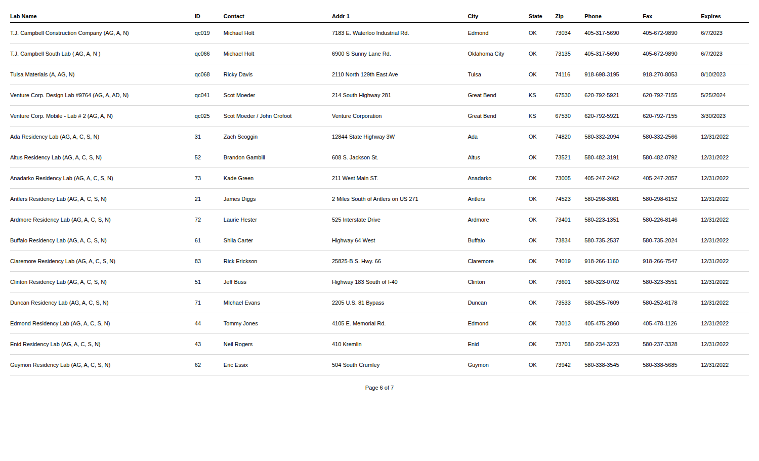| Lab Name | ID | Contact | Addr 1 | City | State | Zip | Phone | Fax | Expires |
| --- | --- | --- | --- | --- | --- | --- | --- | --- | --- |
| T.J. Campbell Construction Company (AG, A, N) | qc019 | Michael Holt | 7183 E. Waterloo Industrial Rd. | Edmond | OK | 73034 | 405-317-5690 | 405-672-9890 | 6/7/2023 |
| T.J. Campbell South Lab ( AG, A, N ) | qc066 | Michael Holt | 6900 S Sunny Lane Rd. | Oklahoma City | OK | 73135 | 405-317-5690 | 405-672-9890 | 6/7/2023 |
| Tulsa Materials (A, AG, N) | qc068 | Ricky Davis | 2110 North 129th East Ave | Tulsa | OK | 74116 | 918-698-3195 | 918-270-8053 | 8/10/2023 |
| Venture Corp. Design Lab #9764 (AG, A, AD, N) | qc041 | Scot Moeder | 214 South Highway 281 | Great Bend | KS | 67530 | 620-792-5921 | 620-792-7155 | 5/25/2024 |
| Venture Corp. Mobile - Lab # 2 (AG, A, N) | qc025 | Scot Moeder / John Crofoot | Venture Corporation | Great Bend | KS | 67530 | 620-792-5921 | 620-792-7155 | 3/30/2023 |
| Ada Residency Lab (AG, A, C, S, N) | 31 | Zach Scoggin | 12844 State Highway 3W | Ada | OK | 74820 | 580-332-2094 | 580-332-2566 | 12/31/2022 |
| Altus Residency Lab (AG, A, C, S, N) | 52 | Brandon Gambill | 608 S. Jackson St. | Altus | OK | 73521 | 580-482-3191 | 580-482-0792 | 12/31/2022 |
| Anadarko Residency Lab (AG, A, C, S, N) | 73 | Kade Green | 211 West Main ST. | Anadarko | OK | 73005 | 405-247-2462 | 405-247-2057 | 12/31/2022 |
| Antlers Residency Lab (AG, A, C, S, N) | 21 | James Diggs | 2 Miles South of Antlers on US 271 | Antlers | OK | 74523 | 580-298-3081 | 580-298-6152 | 12/31/2022 |
| Ardmore Residency Lab (AG, A, C, S, N) | 72 | Laurie Hester | 525 Interstate Drive | Ardmore | OK | 73401 | 580-223-1351 | 580-226-8146 | 12/31/2022 |
| Buffalo Residency Lab (AG, A, C, S, N) | 61 | Shila Carter | Highway 64 West | Buffalo | OK | 73834 | 580-735-2537 | 580-735-2024 | 12/31/2022 |
| Claremore Residency Lab (AG, A, C, S, N) | 83 | Rick Erickson | 25825-B S. Hwy. 66 | Claremore | OK | 74019 | 918-266-1160 | 918-266-7547 | 12/31/2022 |
| Clinton Residency Lab (AG, A, C, S, N) | 51 | Jeff Buss | Highway 183 South of I-40 | Clinton | OK | 73601 | 580-323-0702 | 580-323-3551 | 12/31/2022 |
| Duncan Residency Lab (AG, A, C, S, N) | 71 | MIchael Evans | 2205 U.S. 81 Bypass | Duncan | OK | 73533 | 580-255-7609 | 580-252-6178 | 12/31/2022 |
| Edmond Residency Lab (AG, A, C, S, N) | 44 | Tommy Jones | 4105 E. Memorial Rd. | Edmond | OK | 73013 | 405-475-2860 | 405-478-1126 | 12/31/2022 |
| Enid Residency Lab (AG, A, C, S, N) | 43 | Neil Rogers | 410 Kremlin | Enid | OK | 73701 | 580-234-3223 | 580-237-3328 | 12/31/2022 |
| Guymon Residency Lab (AG, A, C, S, N) | 62 | Eric Essix | 504 South Crumley | Guymon | OK | 73942 | 580-338-3545 | 580-338-5685 | 12/31/2022 |
Page 6 of 7